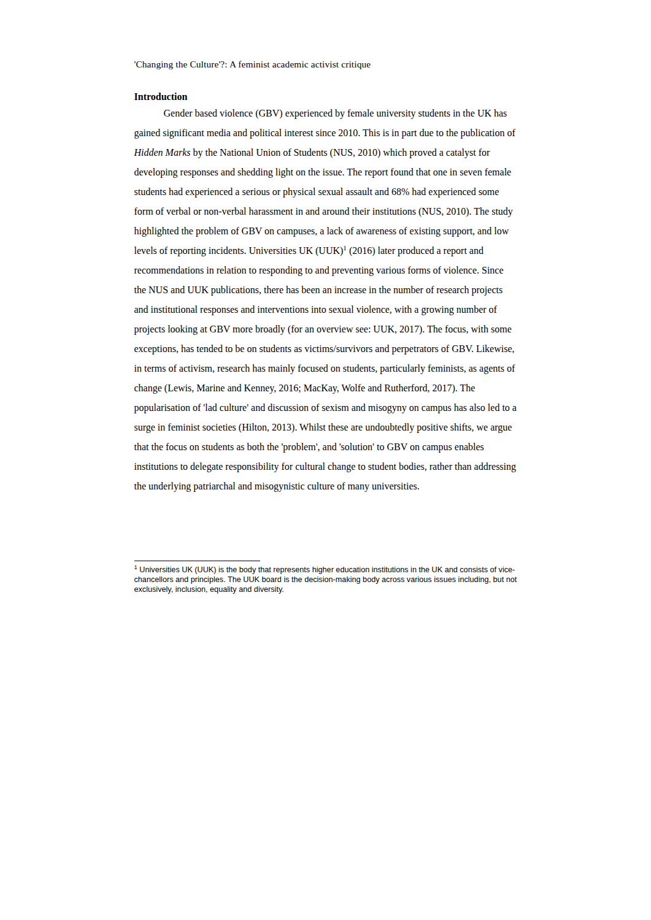'Changing the Culture'?: A feminist academic activist critique
Introduction
Gender based violence (GBV) experienced by female university students in the UK has gained significant media and political interest since 2010. This is in part due to the publication of Hidden Marks by the National Union of Students (NUS, 2010) which proved a catalyst for developing responses and shedding light on the issue. The report found that one in seven female students had experienced a serious or physical sexual assault and 68% had experienced some form of verbal or non-verbal harassment in and around their institutions (NUS, 2010). The study highlighted the problem of GBV on campuses, a lack of awareness of existing support, and low levels of reporting incidents. Universities UK (UUK)1 (2016) later produced a report and recommendations in relation to responding to and preventing various forms of violence. Since the NUS and UUK publications, there has been an increase in the number of research projects and institutional responses and interventions into sexual violence, with a growing number of projects looking at GBV more broadly (for an overview see: UUK, 2017). The focus, with some exceptions, has tended to be on students as victims/survivors and perpetrators of GBV. Likewise, in terms of activism, research has mainly focused on students, particularly feminists, as agents of change (Lewis, Marine and Kenney, 2016; MacKay, Wolfe and Rutherford, 2017). The popularisation of 'lad culture' and discussion of sexism and misogyny on campus has also led to a surge in feminist societies (Hilton, 2013). Whilst these are undoubtedly positive shifts, we argue that the focus on students as both the 'problem', and 'solution' to GBV on campus enables institutions to delegate responsibility for cultural change to student bodies, rather than addressing the underlying patriarchal and misogynistic culture of many universities.
1 Universities UK (UUK) is the body that represents higher education institutions in the UK and consists of vice-chancellors and principles. The UUK board is the decision-making body across various issues including, but not exclusively, inclusion, equality and diversity.